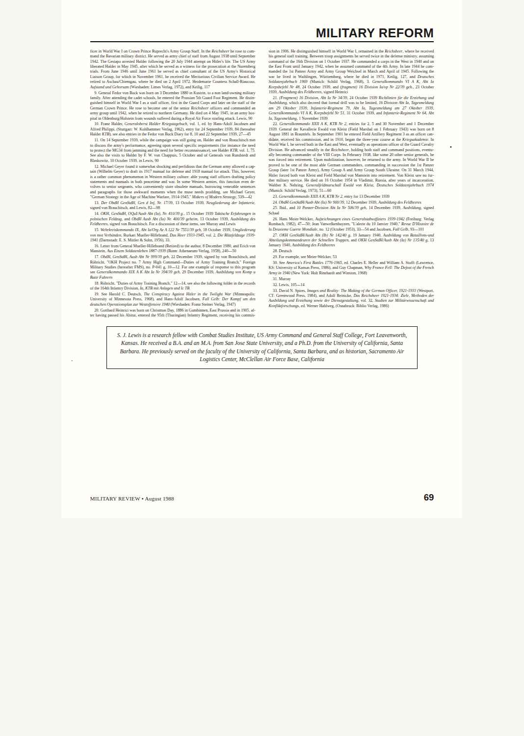Military Reform
•
.
ficer in World War I on Crown Prince Ruprecht's Army Group Staff. In the Reichsheer he rose to command the Bavarian military district. He served as army chief of staff from August 1938 until September 1942. The Gestapo arrested Halder following the 20 July 1944 attempt on Hitler's life. The US Army liberated Halder in May 1945, after which he served as a witness for the prosecution at the Nuremberg trials. From June 1946 until June 1961 he served as chief consultant of the US Army's Historical Liaison Group, for which in November 1961, he received the Meritorious Civilian Service Award. He retired to Aschau/Chiemgau, where he died on 2 April 1972. Heidemarie Countess Schall-Riaucour, Aufstand und Gehorsam (Wiesbaden: Limes Verlag, 1972), and Keilig, 117
9. General Fedor von Bock was born on 3 December 1880 in Kustrin, to a non land-owning military family. After attending the cadet schools, he entered the Prussian 5th Guard Foot Regiment. He distinguished himself in World War I as a staff officer, first in the Guard Corps and later on the staff of the German Crown Prince. He rose to become one of the senior Reichsheer officers and commanded an army group until 1942, when he retired to northern Germany. He died on 4 May 1945, in an army hospital in Oldenburg/Holstein from wounds suffered during a Royal Air Force strafing attack. Lewis, 90
10. Franz Halder, Generaloberst Halder Kriegstagebuch, vol. 1, ed. by Hans-Adolf Jacobsen and Alfred Philippi, (Stuttgart: W. Kohlhammer Verlag, 1962), entry for 24 September 1939, 84 (hereafter Halder KTB), see also entries in the Fedor von Bock Diary for 8, 10 and 22 September 1939, 27—45
11. On 14 September 1939, while the campaign was still going on, Halder and von Brauchitsch met to discuss the army's performance, agreeing upon several specific requirements (for instance the need to protect the MG34 from jamming and the need for better reconnaissance), see Halder KTB, vol. 1, 75. See also the visits to Halder by F. W. von Chappuis, 5 October and of Generals von Rundstedt and Blaskowitz, 10 October 1939, in Lewis, 90
12. Michael Geyer found it somewhat shocking and perfidious that the German army allowed a captain (Wilhelm Geyer) to draft its 1917 manual for defense and 1918 manual for attack. This, however, is a rather common phenomenon in Western military culture: able young staff officers drafting policy statements and manuals in both peacetime and war. In some Western armies, this function even devolves to senior sergeants, who conveniently store obsolete manuals, borrowing venerable sentences and paragraphs for those awkward moments when the muse needs prodding, see Michael Geyer, "German Strategy in the Age of Machine Warfare, 1914-1945," Makers of Modern Strategy, 539—42
13. Der ObdH GenStdH, Gen d Inf, Nr. 17/39, 13 October 1939, Neugliederung der Infanterie, signed von Brauchitsch, and Lewis, 82—98
14. OKH, GenStdH, OQuI/Ausb Abt (Ia), Nr. 410/39 g., 15 October 1939 Taktische Erfahrungen in polnischen Feldzug, and ObdH Ausb Abt (Ia) Nr. 400/39 geheim, 13 October 1939, Ausbildung des Feldheeres, signed von Brauchitsch. For a discussion of these items, see Murray and Lewis
15. Wehrkreiskommando IX, Abt Ia/Org Az A 122 Nr 7551/39 geh, 18 October 1939, Umgliederung von mot Verbänden, Burkart Mueller-Hillebrand, Das Heer 1933-1945, vol. 2, Die Blitzfeldzuge 1939-1941 (Darmstadt: E. S. Mittler & Sohn, 1956), 33.
16. Letter from General Mueller-Hillebrand (Retired) to the author, 8 December 1980, and Erich von Manstein, Aus Einem Soldatenleben 1887-1939 (Bonn: Athenaeum-Verlag, 1958), 240—50
17. ObdH, GenStdH, Ausb Abt Nr 999/39 geh, 22 December 1939, signed by von Brauchitsch, and Röhricht, "OKH Project no. 7 Army High Command—Duties of Army Training Branch," Foreign Military Studies (hereafter FMS), no. P-041 g, 10—12. For one example of response to this program see Generalkommando XIX A K Abt Ia Nr 394/39 geh, 29 December 1939, Ausbildung von Komp u Battr Fuhrern
18. Röhricht, "Duties of Army Training Branch," 12—14, see also the following folder in the records of the 164th Infantry Division, Ia, KTB mit Anlagen und Ic TB
19. See Harold C. Deutsch, The Conspiracy Against Hitler in the Twilight War (Minneapolis: University of Minnesota Press, 1968), and Hans-Adolf Jacobsen, Fall Gelb: Der Kampf um den deutschen Operationsplan zur Westoffensive 1940 (Wiesbaden: Franz Steiner Verlag, 1947)
20. Gotthard Heinrici was born on Christmas Day, 1886 in Gumbinnen, East Prussia and in 1905, after having passed his Abitur, entered the 95th (Thuringian) Infantry Regiment, receiving his commission in 1906. He distinguished himself in World War I, remained in the Reichsheer, where he received his general staff training. Between troop assignments he served twice in the defense ministry, assuming command of the 16th Division on 1 October 1937. He commanded a corps in the West in 1940 and on the East Front until January 1942, when he assumed command of the 4th Army. In late 1944 he commanded the 1st Panzer Army and Army Group Weichsel in March and April of 1945. Following the war he lived in Waiblingen, Württemberg, where he died in 1971, Keilig, 127, and Deutsches Soldatenjahrbuch 1969 (Munich: Schild Verlag, 1968), 3. Generalkommando VI A K, Abt Ia Korpsbefehl Nr 48, 24 October 1939, and (fragment) 16 Division Ia/op Nr 22/39 geh., 23 October 1939, Ausbildung des Feldheeres, signed Heinrici
21. (Fragment) 16 Division, Abt Ia Nr 34/39, 24 October 1939 Richtlinien für die Erziehung und Ausbildung, which also decreed that formal drill was to be limited, 16 Division Abt Ia, Tagesmeldung am 29 Oktober 1939, Infanterie-Regiment 79, Abt Ia, Tagesmeldung am 27 Oktober 1939, Generalkommando VI A K, Korpsbefehl Nr 51, 31 October 1939, and Infanterie-Regiment Nr 64, Abt Ia, Tagesmeldung, 1 November 1939
22. Generalkommando XXII A K, KTB Nr 2, entries for 2, 5 and 30 November and 1 December 1939. General der Kavallerie Ewald von Kleist (Field Marshal on 1 February 1943) was born on 8 August 1881 in Braunfels. In September 1901 he entered Field Artillery Regiment 3 as an officer candidate, received his commission, and in 1910, began the three-year course at the Kriegsakademie. In World War I, he served both in the East and West, eventually as operations officer of the Guard Cavalry Division. He advanced steadily in the Reichsheer, holding both staff and command positions, eventually becoming commander of the VIII Corps. In February 1938, like some 20 other senior generals, he was forced into retirement. Upon mobilization, however, he returned to the army. In World War II he proved to be one of the most able German commanders, commanding in succession the 1st Panzer Group (later 1st Panzer Army), Army Group A and Army Group South Ukraine. On 31 March 1944, Hitler forced both von Kleist and Field Marshal von Manstein into retirement. Von Kleist saw no further military service. He died on 16 October 1954 in Vladimir, Russia, after years of incarceration, Walther K. Nehring, Generalfeldmarschall Ewald von Kleist, Deutsches Soldatenjahrbuch 1974 (Munich: Schild Verlag, 1973), 51—60
23. Generalkommando XXII A K, KTB Nr 2, entry for 13 December 1939
24. ObdH GenStdH/Ausb Abt (Ia) Nr 900/39, 12 December 1939, Ausbildung des Feldheeres
25. Ibid., and 10 Panzer-Division Abt Ia Nr 506/39 geh, 14 December 1939, Ausbildung, signed Schaal
26. Hans Meier-Welcker, Aufzeichnungen eines Generalstabsoffiziers 1939-1942 (Freiburg: Verlag Rombach, 1982), 47—50; Jean Vanwelkenhuyzen, "L'alerte du 10 Janvier 1940," Revue D'Histoire de la Deuxieme Guerre Mondiale, no. 12 (October 1953), 33—54 and Jacobsen, Fall Gelb, 93—101
27. OKH GenStdH/Ausb Abt (Ib) Nr 142/40 g, 19 January 1940, Ausbildung von Bataillons-und Abteilungskommandeuren der Schnellen Truppen, and OKH GenStdH/Ausb Abt (Ia) Nr 135/40 g, 13 January 1940, Ausbildung des Feldheeres
28. Deutsch
29. For example, see Meier-Welcker, 53
30. See America's First Battles 1776-1965, ed. Charles E. Heller and William A. Stofft (Lawrence, KS: University of Kansas Press, 1986), and Guy Chapman, Why France Fell: The Defeat of the French Army in 1940 (New York: Holt Rinehardt and Winston, 1968)
31. Murray
32. Lewis, 105—14
33. David N. Spires, Images and Reality: The Making of the German Officer, 1921-1933 (Westport, CT: Greenwood Press, 1984), and Adolf Reinicke, Das Reichsheer 1921-1934: Ziele, Methoden der Ausbildung und Erziehung sowie der Dienstgestaltung, vol. 32, Studien zur Militärwissenschaft und Konfliktforschungs, ed. Werner Hahlweg, (Osnabruck: Biblio Verlag, 1986)
S. J. Lewis is a research fellow with Combat Studies Institute, US Army Command and General Staff College, Fort Leavenworth, Kansas. He received a B.A. and an M.A. from San Jose State University, and a Ph.D. from the University of California, Santa Barbara. He previously served on the faculty of the University of California, Santa Barbara, and as historian, Sacramento Air Logistics Center, McClellan Air Force Base, California
MILITARY REVIEW • August 1988
69